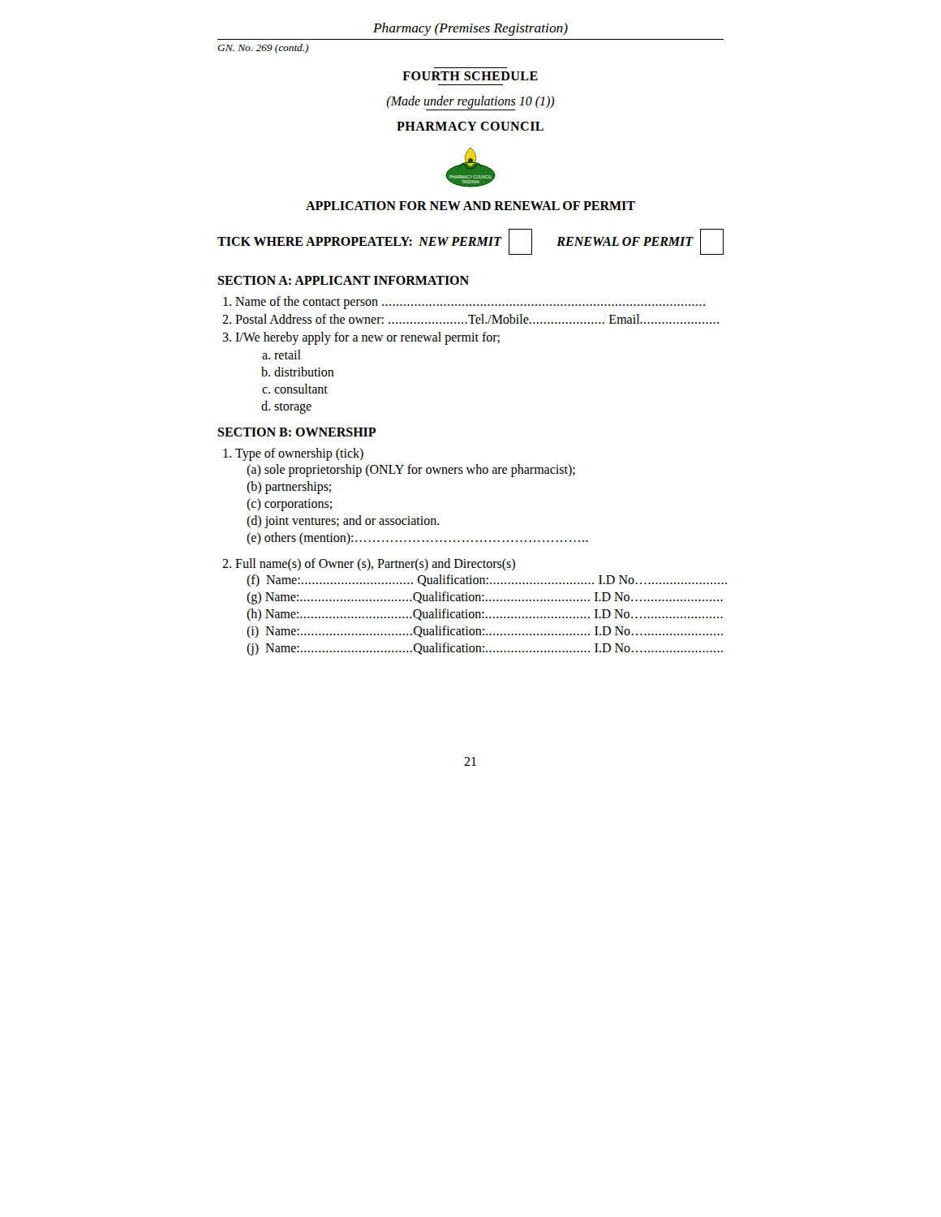Pharmacy (Premises Registration)
GN. No. 269 (contd.)
FOURTH SCHEDULE
(Made under regulations 10 (1))
PHARMACY COUNCIL
PHARMACY COUNCIL TANZANIA
APPLICATION FOR NEW AND RENEWAL OF PERMIT
TICK WHERE APPROPEATELY: NEW PERMIT RENEWAL OF PERMIT
SECTION A: APPLICANT INFORMATION
Name of the contact person .........................................................................................
Postal Address of the owner: ...................... Tel./Mobile..................... Email......................
I/We hereby apply for a new or renewal permit for;
retail
distribution
consultant
storage
SECTION B: OWNERSHIP
Type of ownership (tick)
(a) sole proprietorship (ONLY for owners who are pharmacist);
(b) partnerships;
(c) corporations;
(d) joint ventures; and or association.
(e) others (mention):……………………………………………..
Full name(s) of Owner (s), Partner(s) and Directors(s)
(f) Name:............................... Qualification:............................. I.D No…......................
(g) Name:............................... Qualification:............................. I.D No…......................
(h) Name:............................... Qualification:............................. I.D No…......................
(i) Name:............................... Qualification:............................. I.D No…......................
(j) Name:............................... Qualification:............................. I.D No…......................
21